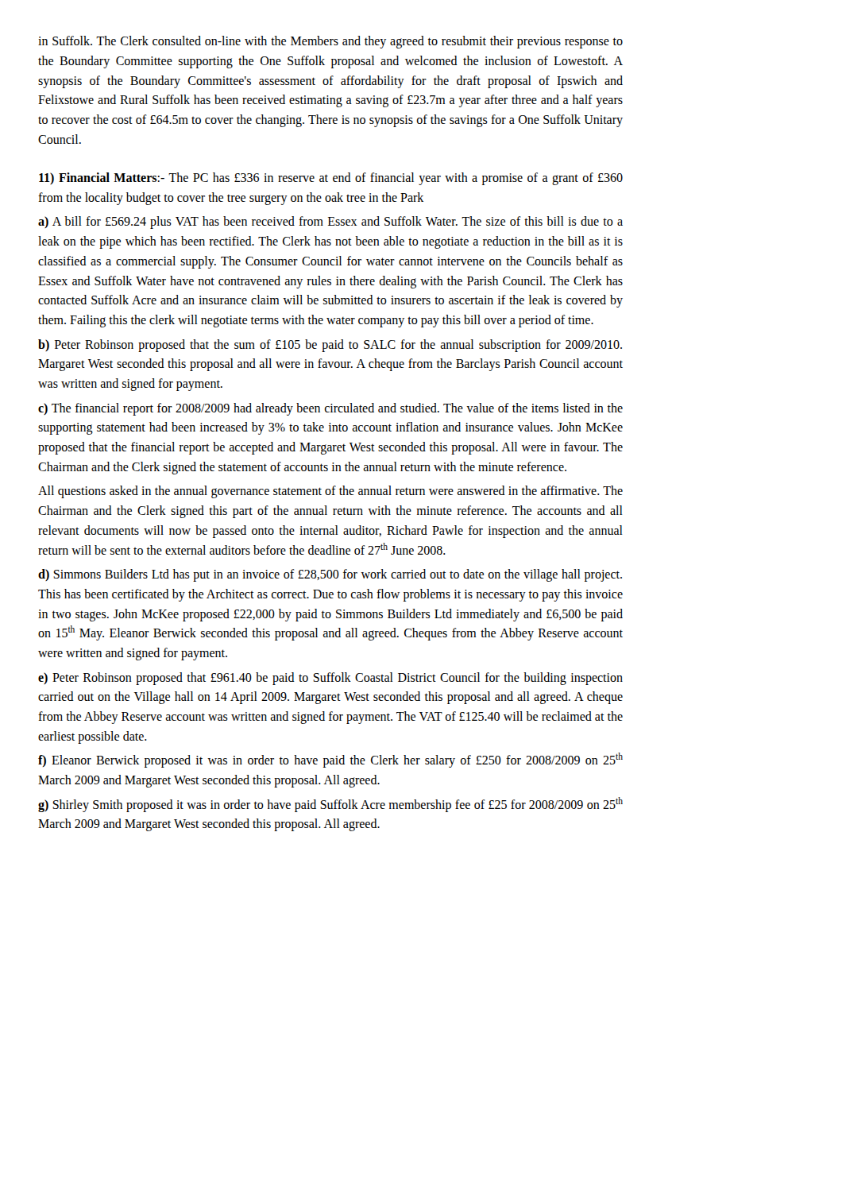in Suffolk. The Clerk consulted on-line with the Members and they agreed to resubmit their previous response to the Boundary Committee supporting the One Suffolk proposal and welcomed the inclusion of Lowestoft. A synopsis of the Boundary Committee's assessment of affordability for the draft proposal of Ipswich and Felixstowe and Rural Suffolk has been received estimating a saving of £23.7m a year after three and a half years to recover the cost of £64.5m to cover the changing. There is no synopsis of the savings for a One Suffolk Unitary Council.
11) Financial Matters:- The PC has £336 in reserve at end of financial year with a promise of a grant of £360 from the locality budget to cover the tree surgery on the oak tree in the Park
a) A bill for £569.24 plus VAT has been received from Essex and Suffolk Water. The size of this bill is due to a leak on the pipe which has been rectified. The Clerk has not been able to negotiate a reduction in the bill as it is classified as a commercial supply. The Consumer Council for water cannot intervene on the Councils behalf as Essex and Suffolk Water have not contravened any rules in there dealing with the Parish Council. The Clerk has contacted Suffolk Acre and an insurance claim will be submitted to insurers to ascertain if the leak is covered by them. Failing this the clerk will negotiate terms with the water company to pay this bill over a period of time.
b) Peter Robinson proposed that the sum of £105 be paid to SALC for the annual subscription for 2009/2010. Margaret West seconded this proposal and all were in favour. A cheque from the Barclays Parish Council account was written and signed for payment.
c) The financial report for 2008/2009 had already been circulated and studied. The value of the items listed in the supporting statement had been increased by 3% to take into account inflation and insurance values. John McKee proposed that the financial report be accepted and Margaret West seconded this proposal. All were in favour. The Chairman and the Clerk signed the statement of accounts in the annual return with the minute reference.
All questions asked in the annual governance statement of the annual return were answered in the affirmative. The Chairman and the Clerk signed this part of the annual return with the minute reference. The accounts and all relevant documents will now be passed onto the internal auditor, Richard Pawle for inspection and the annual return will be sent to the external auditors before the deadline of 27th June 2008.
d) Simmons Builders Ltd has put in an invoice of £28,500 for work carried out to date on the village hall project. This has been certificated by the Architect as correct. Due to cash flow problems it is necessary to pay this invoice in two stages. John McKee proposed £22,000 by paid to Simmons Builders Ltd immediately and £6,500 be paid on 15th May. Eleanor Berwick seconded this proposal and all agreed. Cheques from the Abbey Reserve account were written and signed for payment.
e) Peter Robinson proposed that £961.40 be paid to Suffolk Coastal District Council for the building inspection carried out on the Village hall on 14 April 2009. Margaret West seconded this proposal and all agreed. A cheque from the Abbey Reserve account was written and signed for payment. The VAT of £125.40 will be reclaimed at the earliest possible date.
f) Eleanor Berwick proposed it was in order to have paid the Clerk her salary of £250 for 2008/2009 on 25th March 2009 and Margaret West seconded this proposal. All agreed.
g) Shirley Smith proposed it was in order to have paid Suffolk Acre membership fee of £25 for 2008/2009 on 25th March 2009 and Margaret West seconded this proposal. All agreed.